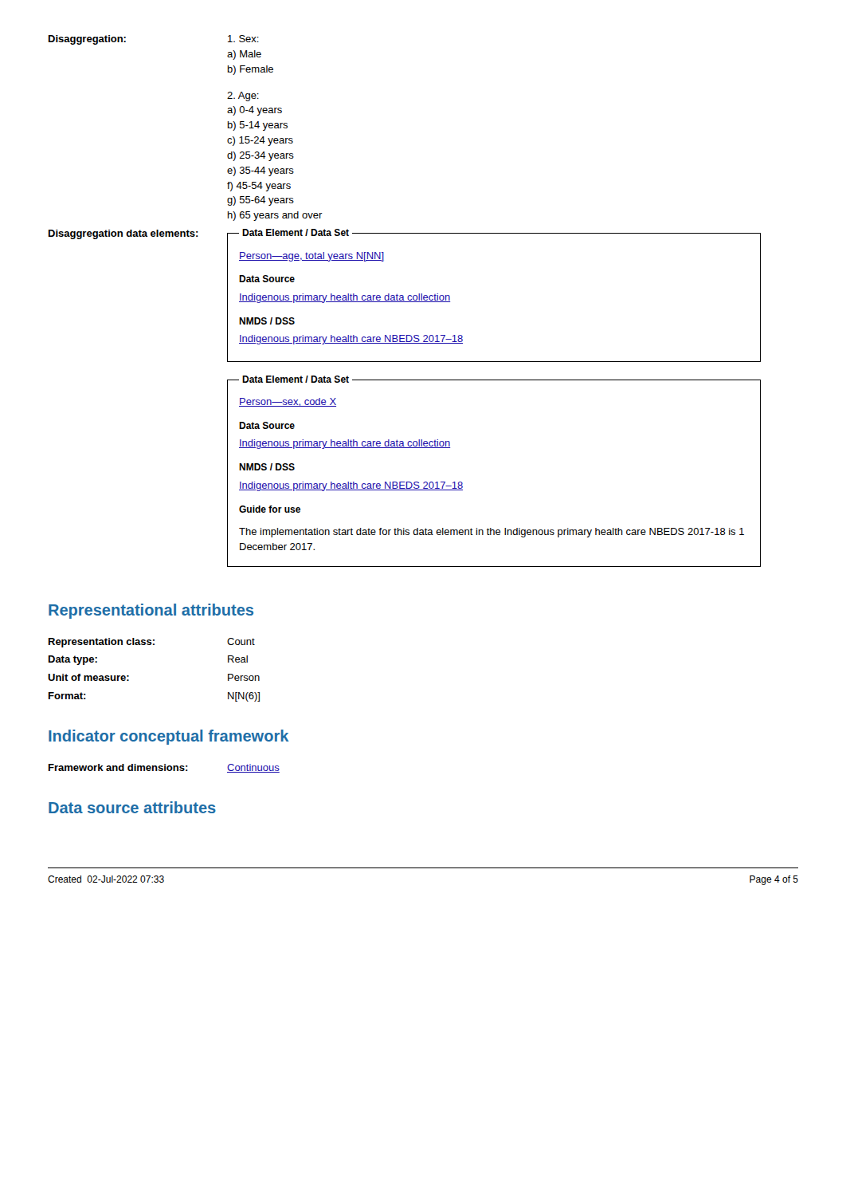Disaggregation:
1. Sex:
a) Male
b) Female
2. Age:
a) 0-4 years
b) 5-14 years
c) 15-24 years
d) 25-34 years
e) 35-44 years
f) 45-54 years
g) 55-64 years
h) 65 years and over
Disaggregation data elements:
Data Element / Data Set
Person—age, total years N[NN]
Data Source
Indigenous primary health care data collection
NMDS / DSS
Indigenous primary health care NBEDS 2017–18
Data Element / Data Set
Person—sex, code X
Data Source
Indigenous primary health care data collection
NMDS / DSS
Indigenous primary health care NBEDS 2017–18
Guide for use
The implementation start date for this data element in the Indigenous primary health care NBEDS 2017-18 is 1 December 2017.
Representational attributes
Representation class:
Count
Data type:
Real
Unit of measure:
Person
Format:
N[N(6)]
Indicator conceptual framework
Framework and dimensions:
Continuous
Data source attributes
Created 02-Jul-2022 07:33
Page 4 of 5